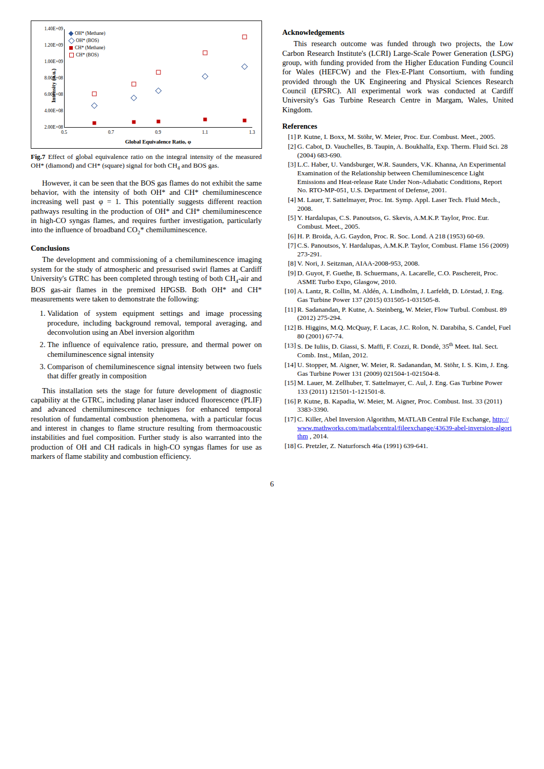Intensity (a.u.)
1.40E+09 1.20E+09 1.00E+09 8.00E+08 6.00E+08 4.00E+08 2.00E+08
OH* (Methane)
OH* (BOS)
CH* (Methane)
CH* (BOS)
0.5 0.7 0.9 1.1 1.3
Global Equivalence Ratio, φ
Fig.7 Effect of global equivalence ratio on the integral intensity of the measured OH* (diamond) and CH* (square) signal for both CH4 and BOS gas.
However, it can be seen that the BOS gas flames do not exhibit the same behavior, with the intensity of both OH* and CH* chemiluminescence increasing well past φ = 1. This potentially suggests different reaction pathways resulting in the production of OH* and CH* chemiluminescence in high-CO syngas flames, and requires further investigation, particularly into the influence of broadband CO2* chemiluminescence.
Conclusions
The development and commissioning of a chemiluminescence imaging system for the study of atmospheric and pressurised swirl flames at Cardiff University's GTRC has been completed through testing of both CH4-air and BOS gas-air flames in the premixed HPGSB. Both OH* and CH* measurements were taken to demonstrate the following:
Validation of system equipment settings and image processing procedure, including background removal, temporal averaging, and deconvolution using an Abel inversion algorithm
The influence of equivalence ratio, pressure, and thermal power on chemiluminescence signal intensity
Comparison of chemiluminescence signal intensity between two fuels that differ greatly in composition
This installation sets the stage for future development of diagnostic capability at the GTRC, including planar laser induced fluorescence (PLIF) and advanced chemiluminescence techniques for enhanced temporal resolution of fundamental combustion phenomena, with a particular focus and interest in changes to flame structure resulting from thermoacoustic instabilities and fuel composition. Further study is also warranted into the production of OH and CH radicals in high-CO syngas flames for use as markers of flame stability and combustion efficiency.
Acknowledgements
This research outcome was funded through two projects, the Low Carbon Research Institute's (LCRI) Large-Scale Power Generation (LSPG) group, with funding provided from the Higher Education Funding Council for Wales (HEFCW) and the Flex-E-Plant Consortium, with funding provided through the UK Engineering and Physical Sciences Research Council (EPSRC). All experimental work was conducted at Cardiff University's Gas Turbine Research Centre in Margam, Wales, United Kingdom.
References
[1] P. Kutne, I. Boxx, M. Stöhr, W. Meier, Proc. Eur. Combust. Meet., 2005.
[2] G. Cabot, D. Vauchelles, B. Taupin, A. Boukhalfa, Exp. Therm. Fluid Sci. 28 (2004) 683-690.
[3] L.C. Haber, U. Vandsburger, W.R. Saunders, V.K. Khanna, An Experimental Examination of the Relationship between Chemiluminescence Light Emissions and Heat-release Rate Under Non-Adiabatic Conditions, Report No. RTO-MP-051, U.S. Department of Defense, 2001.
[4] M. Lauer, T. Sattelmayer, Proc. Int. Symp. Appl. Laser Tech. Fluid Mech., 2008.
[5] Y. Hardalupas, C.S. Panoutsos, G. Skevis, A.M.K.P. Taylor, Proc. Eur. Combust. Meet., 2005.
[6] H. P. Broida, A.G. Gaydon, Proc. R. Soc. Lond. A 218 (1953) 60-69.
[7] C.S. Panoutsos, Y. Hardalupas, A.M.K.P. Taylor, Combust. Flame 156 (2009) 273-291.
[8] V. Nori, J. Seitzman, AIAA-2008-953, 2008.
[9] D. Guyot, F. Guethe, B. Schuermans, A. Lacarelle, C.O. Paschereit, Proc. ASME Turbo Expo, Glasgow, 2010.
[10] A. Lantz, R. Collin, M. Aldén, A. Lindholm, J. Larfeldt, D. Lörstad, J. Eng. Gas Turbine Power 137 (2015) 031505-1-031505-8.
[11] R. Sadanandan, P. Kutne, A. Steinberg, W. Meier, Flow Turbul. Combust. 89 (2012) 275-294.
[12] B. Higgins, M.Q. McQuay, F. Lacas, J.C. Rolon, N. Darabiha, S. Candel, Fuel 80 (2001) 67-74.
[13] S. De Iuliis, D. Giassi, S. Maffi, F. Cozzi, R. Dondè, 35th Meet. Ital. Sect. Comb. Inst., Milan, 2012.
[14] U. Stopper, M. Aigner, W. Meier, R. Sadanandan, M. Stöhr, I. S. Kim, J. Eng. Gas Turbine Power 131 (2009) 021504-1-021504-8.
[15] M. Lauer, M. Zellhuber, T. Sattelmayer, C. Aul, J. Eng. Gas Turbine Power 133 (2011) 121501-1-121501-8.
[16] P. Kutne, B. Kapadia, W. Meier, M. Aigner, Proc. Combust. Inst. 33 (2011) 3383-3390.
[17] C. Killer, Abel Inversion Algorithm, MATLAB Central File Exchange, http://www.mathworks.com/matlabcentral/fileexchange/43639-abel-inversion-algorithm , 2014.
[18] G. Pretzler, Z. Naturforsch 46a (1991) 639-641.
6